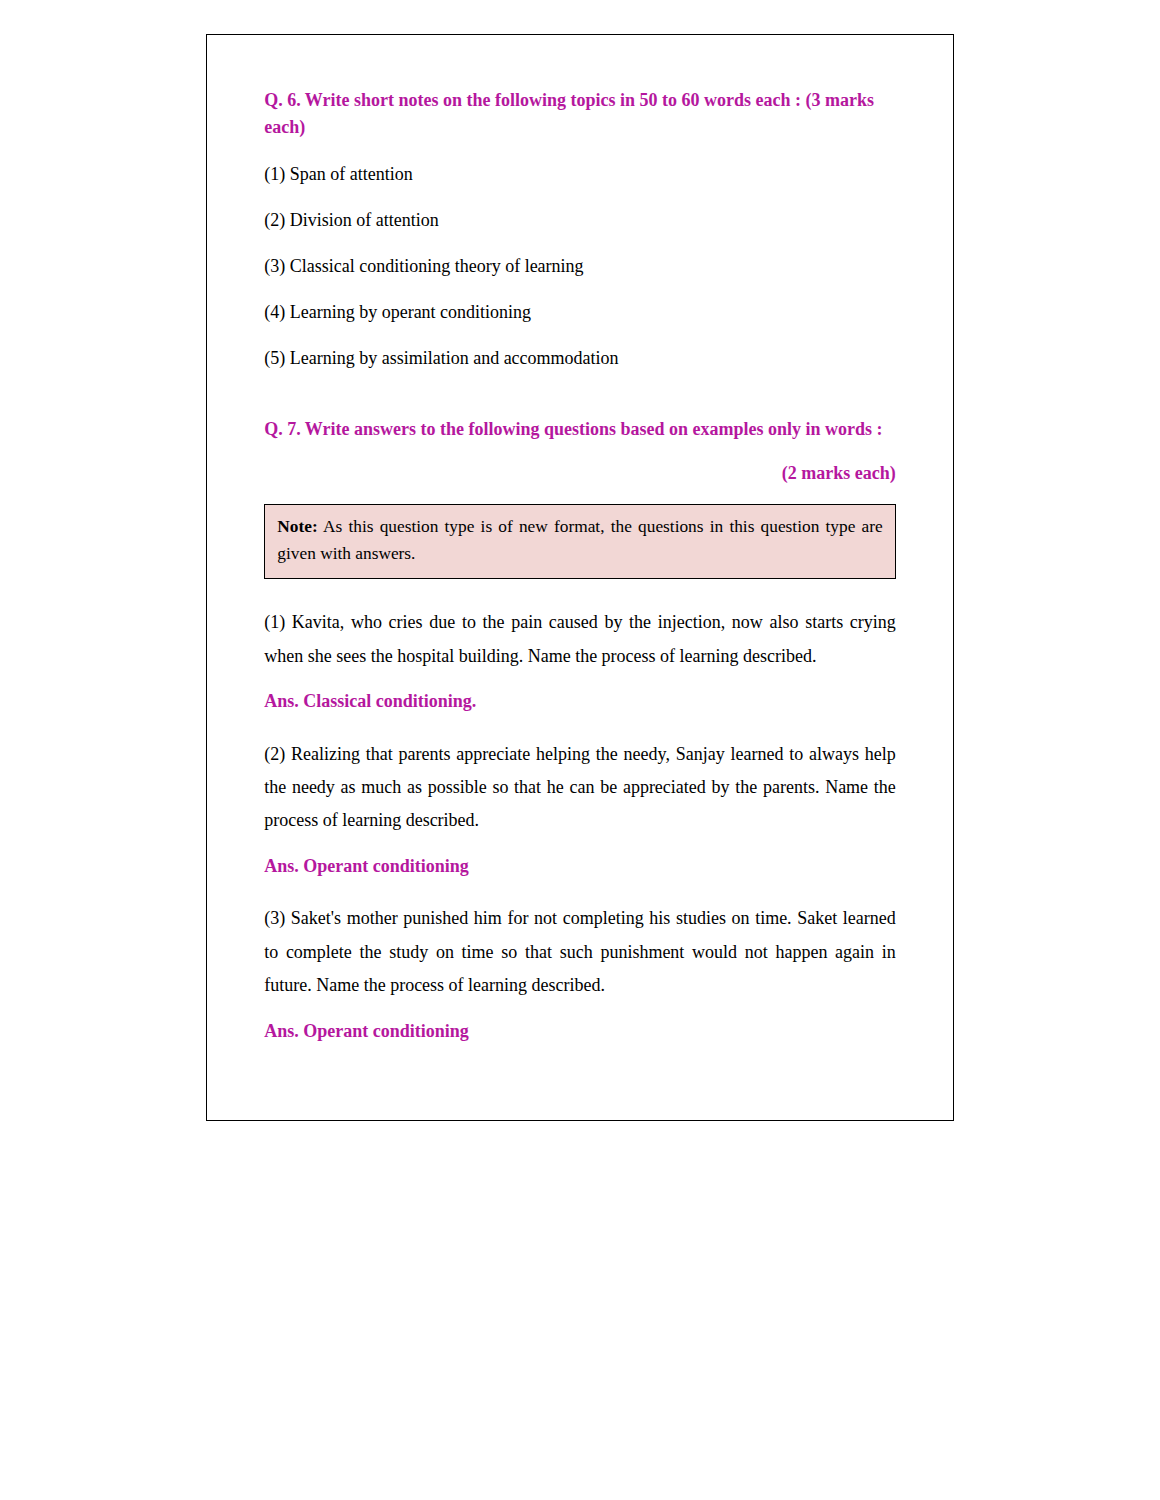Q. 6. Write short notes on the following topics in 50 to 60 words each : (3 marks each)
(1) Span of attention
(2) Division of attention
(3) Classical conditioning theory of learning
(4) Learning by operant conditioning
(5) Learning by assimilation and accommodation
Q. 7. Write answers to the following questions based on examples only in words :
(2 marks each)
Note: As this question type is of new format, the questions in this question type are given with answers.
(1) Kavita, who cries due to the pain caused by the injection, now also starts crying when she sees the hospital building. Name the process of learning described.
Ans. Classical conditioning.
(2) Realizing that parents appreciate helping the needy, Sanjay learned to always help the needy as much as possible so that he can be appreciated by the parents. Name the process of learning described.
Ans. Operant conditioning
(3) Saket's mother punished him for not completing his studies on time. Saket learned to complete the study on time so that such punishment would not happen again in future. Name the process of learning described.
Ans. Operant conditioning